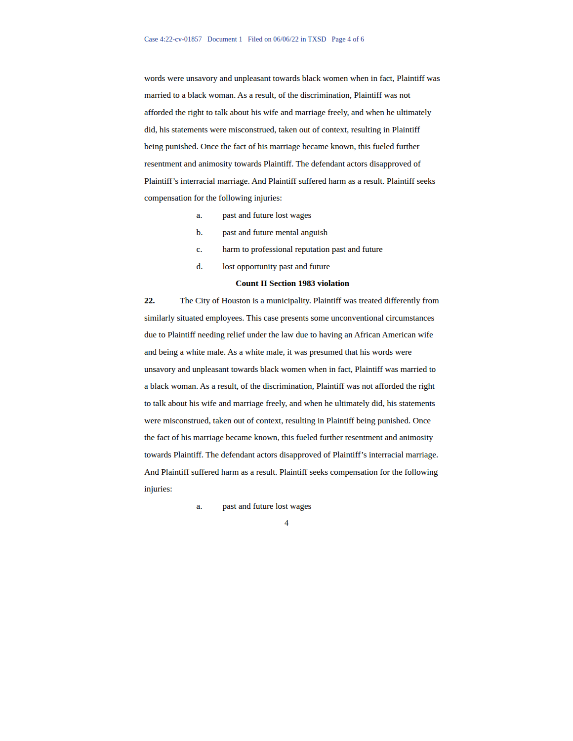Case 4:22-cv-01857 Document 1 Filed on 06/06/22 in TXSD Page 4 of 6
words were unsavory and unpleasant towards black women when in fact, Plaintiff was married to a black woman. As a result, of the discrimination, Plaintiff was not afforded the right to talk about his wife and marriage freely, and when he ultimately did, his statements were misconstrued, taken out of context, resulting in Plaintiff being punished. Once the fact of his marriage became known, this fueled further resentment and animosity towards Plaintiff. The defendant actors disapproved of Plaintiff’s interracial marriage. And Plaintiff suffered harm as a result. Plaintiff seeks compensation for the following injuries:
a. past and future lost wages
b. past and future mental anguish
c. harm to professional reputation past and future
d. lost opportunity past and future
Count II Section 1983 violation
22. The City of Houston is a municipality. Plaintiff was treated differently from similarly situated employees. This case presents some unconventional circumstances due to Plaintiff needing relief under the law due to having an African American wife and being a white male. As a white male, it was presumed that his words were unsavory and unpleasant towards black women when in fact, Plaintiff was married to a black woman. As a result, of the discrimination, Plaintiff was not afforded the right to talk about his wife and marriage freely, and when he ultimately did, his statements were misconstrued, taken out of context, resulting in Plaintiff being punished. Once the fact of his marriage became known, this fueled further resentment and animosity towards Plaintiff. The defendant actors disapproved of Plaintiff’s interracial marriage. And Plaintiff suffered harm as a result. Plaintiff seeks compensation for the following injuries:
a. past and future lost wages
4